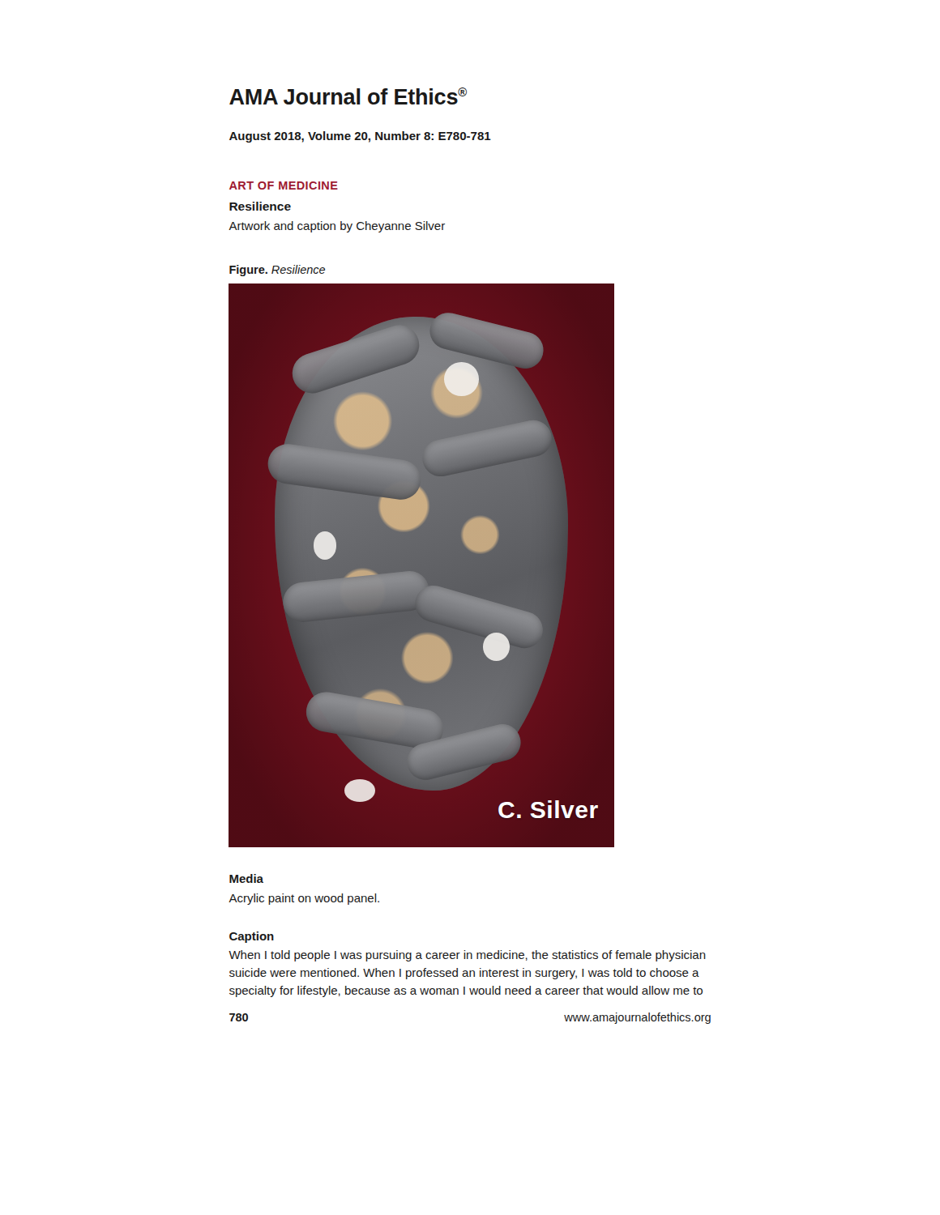AMA Journal of Ethics®
August 2018, Volume 20, Number 8: E780-781
ART OF MEDICINE
Resilience
Artwork and caption by Cheyanne Silver
Figure. Resilience
C. Silver
Media
Acrylic paint on wood panel.
Caption
When I told people I was pursuing a career in medicine, the statistics of female physician suicide were mentioned. When I professed an interest in surgery, I was told to choose a specialty for lifestyle, because as a woman I would need a career that would allow me to
780
www.amajournalofethics.org